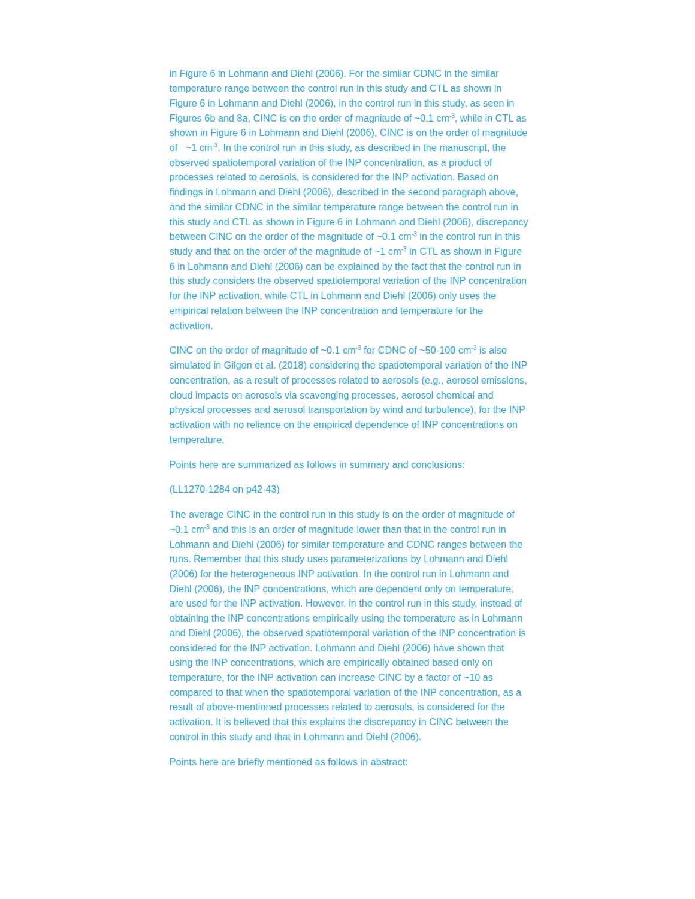in Figure 6 in Lohmann and Diehl (2006). For the similar CDNC in the similar temperature range between the control run in this study and CTL as shown in Figure 6 in Lohmann and Diehl (2006), in the control run in this study, as seen in Figures 6b and 8a, CINC is on the order of magnitude of ~0.1 cm-3, while in CTL as shown in Figure 6 in Lohmann and Diehl (2006), CINC is on the order of magnitude of ~1 cm-3. In the control run in this study, as described in the manuscript, the observed spatiotemporal variation of the INP concentration, as a product of processes related to aerosols, is considered for the INP activation. Based on findings in Lohmann and Diehl (2006), described in the second paragraph above, and the similar CDNC in the similar temperature range between the control run in this study and CTL as shown in Figure 6 in Lohmann and Diehl (2006), discrepancy between CINC on the order of the magnitude of ~0.1 cm-3 in the control run in this study and that on the order of the magnitude of ~1 cm-3 in CTL as shown in Figure 6 in Lohmann and Diehl (2006) can be explained by the fact that the control run in this study considers the observed spatiotemporal variation of the INP concentration for the INP activation, while CTL in Lohmann and Diehl (2006) only uses the empirical relation between the INP concentration and temperature for the activation.
CINC on the order of magnitude of ~0.1 cm-3 for CDNC of ~50-100 cm-3 is also simulated in Gilgen et al. (2018) considering the spatiotemporal variation of the INP concentration, as a result of processes related to aerosols (e.g., aerosol emissions, cloud impacts on aerosols via scavenging processes, aerosol chemical and physical processes and aerosol transportation by wind and turbulence), for the INP activation with no reliance on the empirical dependence of INP concentrations on temperature.
Points here are summarized as follows in summary and conclusions:
(LL1270-1284 on p42-43)
The average CINC in the control run in this study is on the order of magnitude of ~0.1 cm-3 and this is an order of magnitude lower than that in the control run in Lohmann and Diehl (2006) for similar temperature and CDNC ranges between the runs. Remember that this study uses parameterizations by Lohmann and Diehl (2006) for the heterogeneous INP activation. In the control run in Lohmann and Diehl (2006), the INP concentrations, which are dependent only on temperature, are used for the INP activation. However, in the control run in this study, instead of obtaining the INP concentrations empirically using the temperature as in Lohmann and Diehl (2006), the observed spatiotemporal variation of the INP concentration is considered for the INP activation. Lohmann and Diehl (2006) have shown that using the INP concentrations, which are empirically obtained based only on temperature, for the INP activation can increase CINC by a factor of ~10 as compared to that when the spatiotemporal variation of the INP concentration, as a result of above-mentioned processes related to aerosols, is considered for the activation. It is believed that this explains the discrepancy in CINC between the control in this study and that in Lohmann and Diehl (2006).
Points here are briefly mentioned as follows in abstract: